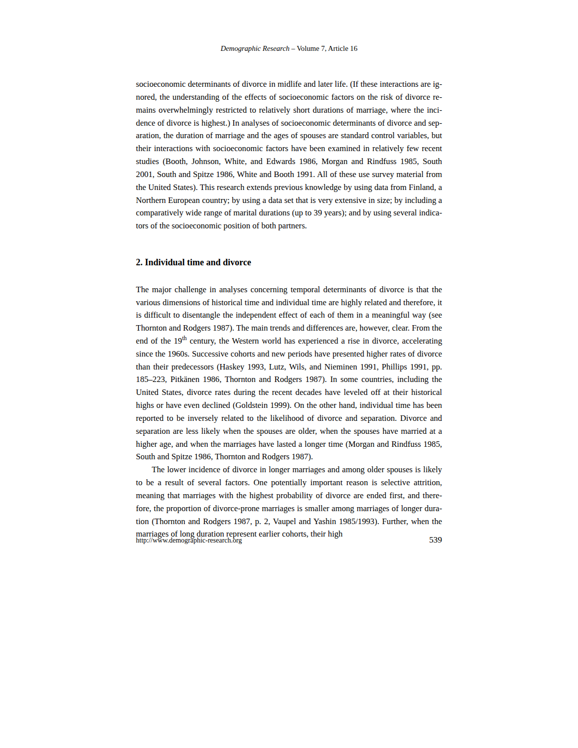Demographic Research – Volume 7, Article 16
socioeconomic determinants of divorce in midlife and later life. (If these interactions are ignored, the understanding of the effects of socioeconomic factors on the risk of divorce remains overwhelmingly restricted to relatively short durations of marriage, where the incidence of divorce is highest.) In analyses of socioeconomic determinants of divorce and separation, the duration of marriage and the ages of spouses are standard control variables, but their interactions with socioeconomic factors have been examined in relatively few recent studies (Booth, Johnson, White, and Edwards 1986, Morgan and Rindfuss 1985, South 2001, South and Spitze 1986, White and Booth 1991. All of these use survey material from the United States). This research extends previous knowledge by using data from Finland, a Northern European country; by using a data set that is very extensive in size; by including a comparatively wide range of marital durations (up to 39 years); and by using several indicators of the socioeconomic position of both partners.
2. Individual time and divorce
The major challenge in analyses concerning temporal determinants of divorce is that the various dimensions of historical time and individual time are highly related and therefore, it is difficult to disentangle the independent effect of each of them in a meaningful way (see Thornton and Rodgers 1987). The main trends and differences are, however, clear. From the end of the 19th century, the Western world has experienced a rise in divorce, accelerating since the 1960s. Successive cohorts and new periods have presented higher rates of divorce than their predecessors (Haskey 1993, Lutz, Wils, and Nieminen 1991, Phillips 1991, pp. 185–223, Pitkänen 1986, Thornton and Rodgers 1987). In some countries, including the United States, divorce rates during the recent decades have leveled off at their historical highs or have even declined (Goldstein 1999). On the other hand, individual time has been reported to be inversely related to the likelihood of divorce and separation. Divorce and separation are less likely when the spouses are older, when the spouses have married at a higher age, and when the marriages have lasted a longer time (Morgan and Rindfuss 1985, South and Spitze 1986, Thornton and Rodgers 1987).
The lower incidence of divorce in longer marriages and among older spouses is likely to be a result of several factors. One potentially important reason is selective attrition, meaning that marriages with the highest probability of divorce are ended first, and therefore, the proportion of divorce-prone marriages is smaller among marriages of longer duration (Thornton and Rodgers 1987, p. 2, Vaupel and Yashin 1985/1993). Further, when the marriages of long duration represent earlier cohorts, their high
http://www.demographic-research.org 539